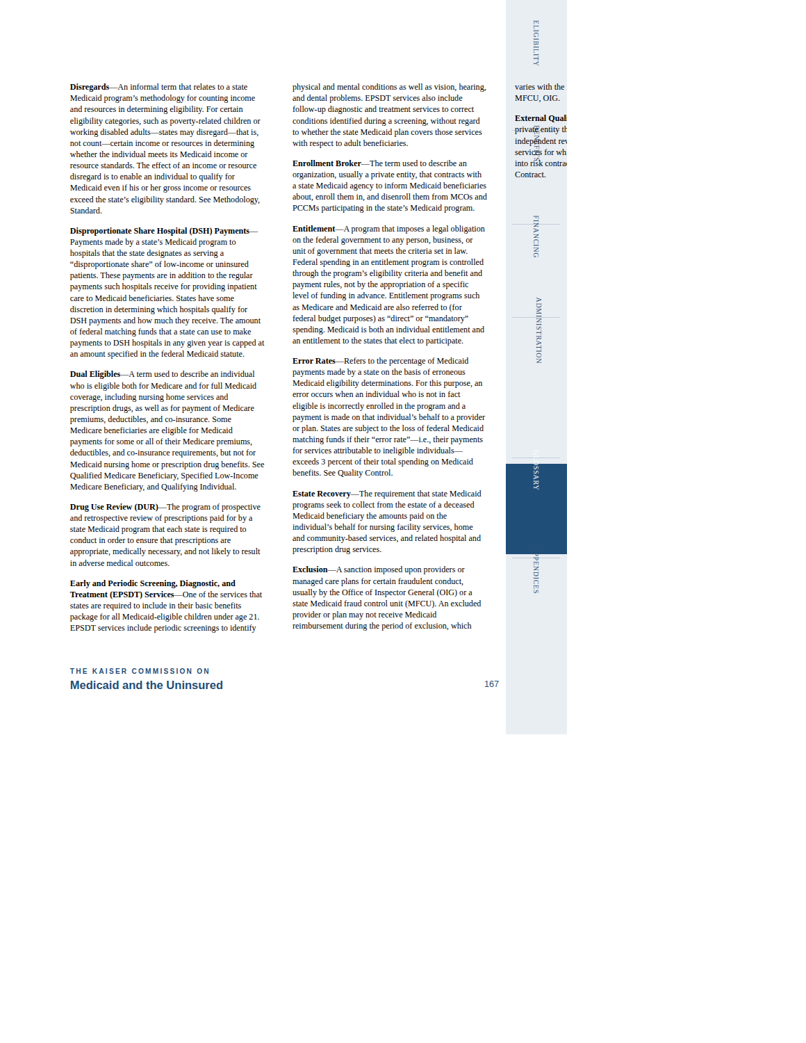Eligibility
Benefits
Financing
Administration
Glossary
Appendices
Disregards—An informal term that relates to a state Medicaid program’s methodology for counting income and resources in determining eligibility. For certain eligibility categories, such as poverty-related children or working disabled adults—states may disregard—that is, not count—certain income or resources in determining whether the individual meets its Medicaid income or resource standards. The effect of an income or resource disregard is to enable an individual to qualify for Medicaid even if his or her gross income or resources exceed the state’s eligibility standard. See Methodology, Standard.
Disproportionate Share Hospital (DSH) Payments—Payments made by a state’s Medicaid program to hospitals that the state designates as serving a “disproportionate share” of low-income or uninsured patients. These payments are in addition to the regular payments such hospitals receive for providing inpatient care to Medicaid beneficiaries. States have some discretion in determining which hospitals qualify for DSH payments and how much they receive. The amount of federal matching funds that a state can use to make payments to DSH hospitals in any given year is capped at an amount specified in the federal Medicaid statute.
Dual Eligibles—A term used to describe an individual who is eligible both for Medicare and for full Medicaid coverage, including nursing home services and prescription drugs, as well as for payment of Medicare premiums, deductibles, and co-insurance. Some Medicare beneficiaries are eligible for Medicaid payments for some or all of their Medicare premiums, deductibles, and co-insurance requirements, but not for Medicaid nursing home or prescription drug benefits. See Qualified Medicare Beneficiary, Specified Low-Income Medicare Beneficiary, and Qualifying Individual.
Drug Use Review (DUR)—The program of prospective and retrospective review of prescriptions paid for by a state Medicaid program that each state is required to conduct in order to ensure that prescriptions are appropriate, medically necessary, and not likely to result in adverse medical outcomes.
Early and Periodic Screening, Diagnostic, and Treatment (EPSDT) Services—One of the services that states are required to include in their basic benefits package for all Medicaid-eligible children under age 21. EPSDT services include periodic screenings to identify physical and mental conditions as well as vision, hearing, and dental problems. EPSDT services also include follow-up diagnostic and treatment services to correct conditions identified during a screening, without regard to whether the state Medicaid plan covers those services with respect to adult beneficiaries.
Enrollment Broker—The term used to describe an organization, usually a private entity, that contracts with a state Medicaid agency to inform Medicaid beneficiaries about, enroll them in, and disenroll them from MCOs and PCCMs participating in the state’s Medicaid program.
Entitlement—A program that imposes a legal obligation on the federal government to any person, business, or unit of government that meets the criteria set in law. Federal spending in an entitlement program is controlled through the program’s eligibility criteria and benefit and payment rules, not by the appropriation of a specific level of funding in advance. Entitlement programs such as Medicare and Medicaid are also referred to (for federal budget purposes) as “direct” or “mandatory” spending. Medicaid is both an individual entitlement and an entitlement to the states that elect to participate.
Error Rates—Refers to the percentage of Medicaid payments made by a state on the basis of erroneous Medicaid eligibility determinations. For this purpose, an error occurs when an individual who is not in fact eligible is incorrectly enrolled in the program and a payment is made on that individual’s behalf to a provider or plan. States are subject to the loss of federal Medicaid matching funds if their “error rate”—i.e., their payments for services attributable to ineligible individuals—exceeds 3 percent of their total spending on Medicaid benefits. See Quality Control.
Estate Recovery—The requirement that state Medicaid programs seek to collect from the estate of a deceased Medicaid beneficiary the amounts paid on the individual’s behalf for nursing facility services, home and community-based services, and related hospital and prescription drug services.
Exclusion—A sanction imposed upon providers or managed care plans for certain fraudulent conduct, usually by the Office of Inspector General (OIG) or a state Medicaid fraud control unit (MFCU). An excluded provider or plan may not receive Medicaid reimbursement during the period of exclusion, which varies with the nature and severity of the offense. See MFCU, OIG.
External Quality Review Organization (EQRO)—A private entity that conducts the required annual, external independent reviews of the quality and accessibility of services for which state Medicaid agencies have entered into risk contracts with Medicaid MCOs. See MCO, Risk Contract.
THE KAISER COMMISSION ON
Medicaid and the Uninsured
167